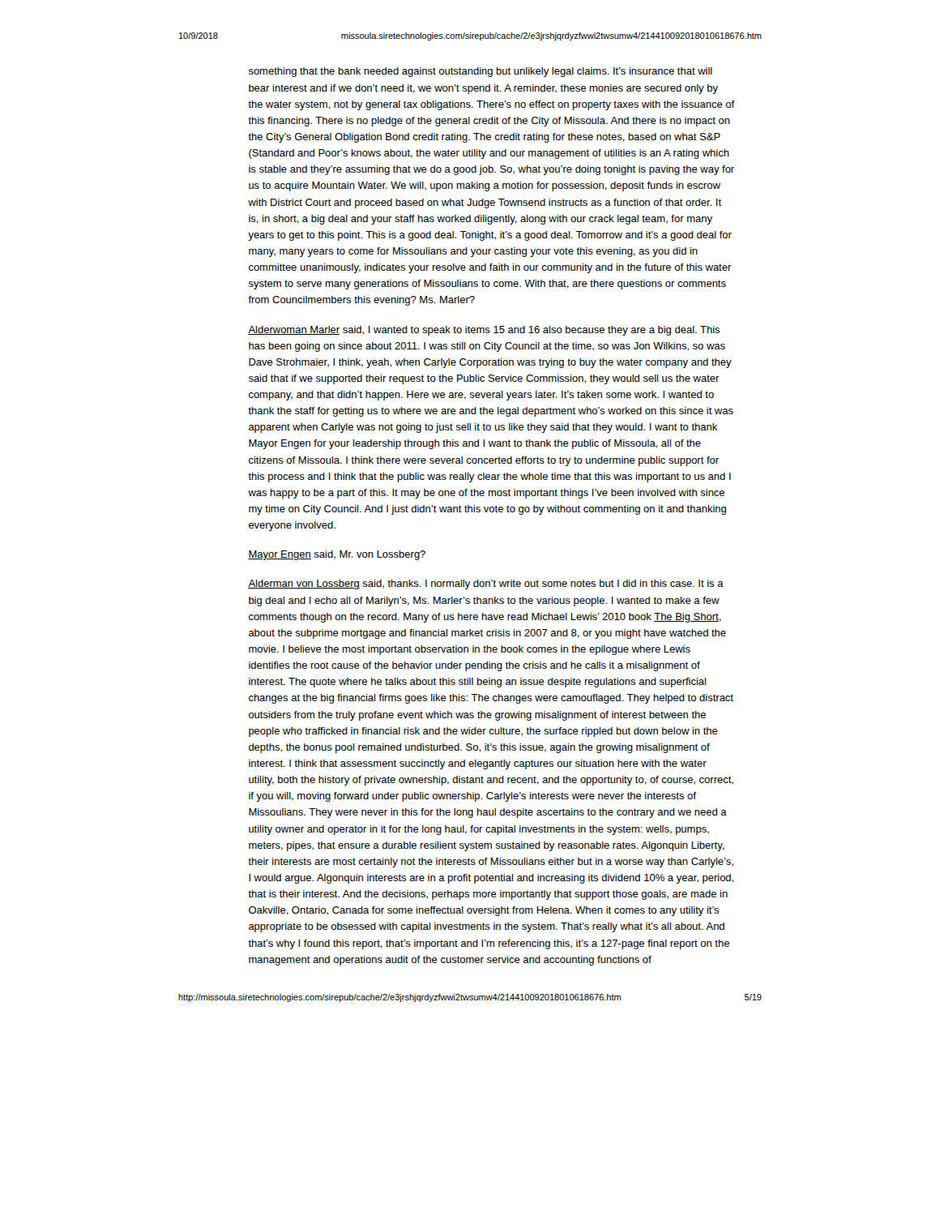10/9/2018 missoula.siretechnologies.com/sirepub/cache/2/e3jrshjqrdyzfwwi2twsumw4/214410092018010618676.htm
something that the bank needed against outstanding but unlikely legal claims. It’s insurance that will bear interest and if we don’t need it, we won’t spend it. A reminder, these monies are secured only by the water system, not by general tax obligations. There’s no effect on property taxes with the issuance of this financing. There is no pledge of the general credit of the City of Missoula. And there is no impact on the City’s General Obligation Bond credit rating. The credit rating for these notes, based on what S&P (Standard and Poor’s knows about, the water utility and our management of utilities is an A rating which is stable and they’re assuming that we do a good job. So, what you’re doing tonight is paving the way for us to acquire Mountain Water. We will, upon making a motion for possession, deposit funds in escrow with District Court and proceed based on what Judge Townsend instructs as a function of that order. It is, in short, a big deal and your staff has worked diligently, along with our crack legal team, for many years to get to this point. This is a good deal. Tonight, it’s a good deal. Tomorrow and it’s a good deal for many, many years to come for Missoulians and your casting your vote this evening, as you did in committee unanimously, indicates your resolve and faith in our community and in the future of this water system to serve many generations of Missoulians to come. With that, are there questions or comments from Councilmembers this evening? Ms. Marler?
Alderwoman Marler said, I wanted to speak to items 15 and 16 also because they are a big deal. This has been going on since about 2011. I was still on City Council at the time, so was Jon Wilkins, so was Dave Strohmaier, I think, yeah, when Carlyle Corporation was trying to buy the water company and they said that if we supported their request to the Public Service Commission, they would sell us the water company, and that didn’t happen. Here we are, several years later. It’s taken some work. I wanted to thank the staff for getting us to where we are and the legal department who’s worked on this since it was apparent when Carlyle was not going to just sell it to us like they said that they would. I want to thank Mayor Engen for your leadership through this and I want to thank the public of Missoula, all of the citizens of Missoula. I think there were several concerted efforts to try to undermine public support for this process and I think that the public was really clear the whole time that this was important to us and I was happy to be a part of this. It may be one of the most important things I’ve been involved with since my time on City Council. And I just didn’t want this vote to go by without commenting on it and thanking everyone involved.
Mayor Engen said, Mr. von Lossberg?
Alderman von Lossberg said, thanks. I normally don’t write out some notes but I did in this case. It is a big deal and I echo all of Marilyn’s, Ms. Marler’s thanks to the various people. I wanted to make a few comments though on the record. Many of us here have read Michael Lewis’ 2010 book The Big Short, about the subprime mortgage and financial market crisis in 2007 and 8, or you might have watched the movie. I believe the most important observation in the book comes in the epilogue where Lewis identifies the root cause of the behavior under pending the crisis and he calls it a misalignment of interest. The quote where he talks about this still being an issue despite regulations and superficial changes at the big financial firms goes like this: The changes were camouflaged. They helped to distract outsiders from the truly profane event which was the growing misalignment of interest between the people who trafficked in financial risk and the wider culture, the surface rippled but down below in the depths, the bonus pool remained undisturbed. So, it’s this issue, again the growing misalignment of interest. I think that assessment succinctly and elegantly captures our situation here with the water utility, both the history of private ownership, distant and recent, and the opportunity to, of course, correct, if you will, moving forward under public ownership. Carlyle’s interests were never the interests of Missoulians. They were never in this for the long haul despite ascertains to the contrary and we need a utility owner and operator in it for the long haul, for capital investments in the system: wells, pumps, meters, pipes, that ensure a durable resilient system sustained by reasonable rates. Algonquin Liberty, their interests are most certainly not the interests of Missoulians either but in a worse way than Carlyle’s, I would argue. Algonquin interests are in a profit potential and increasing its dividend 10% a year, period, that is their interest. And the decisions, perhaps more importantly that support those goals, are made in Oakville, Ontario, Canada for some ineffectual oversight from Helena. When it comes to any utility it’s appropriate to be obsessed with capital investments in the system. That’s really what it’s all about. And that’s why I found this report, that’s important and I’m referencing this, it’s a 127-page final report on the management and operations audit of the customer service and accounting functions of
http://missoula.siretechnologies.com/sirepub/cache/2/e3jrshjqrdyzfwwi2twsumw4/214410092018010618676.htm 5/19